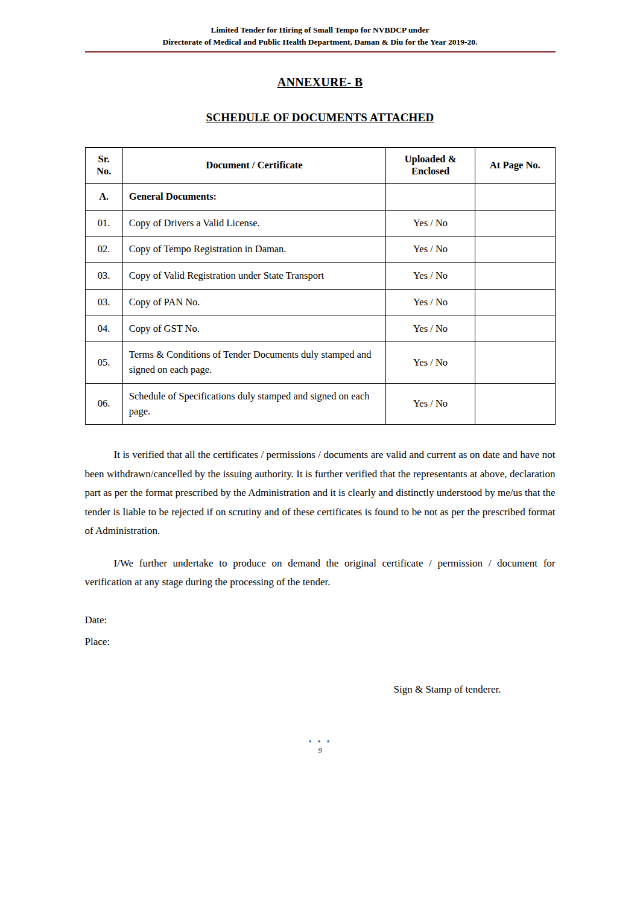Limited Tender for Hiring of Small Tempo for NVBDCP under
Directorate of Medical and Public Health Department, Daman & Diu for the Year 2019-20.
ANNEXURE- B
SCHEDULE OF DOCUMENTS ATTACHED
| Sr. No. | Document / Certificate | Uploaded & Enclosed | At Page No. |
| --- | --- | --- | --- |
| A. | General Documents: | | |
| 01. | Copy of Drivers a Valid License. | Yes / No | |
| 02. | Copy of Tempo Registration in Daman. | Yes / No | |
| 03. | Copy of Valid Registration under State Transport | Yes / No | |
| 03. | Copy of PAN No. | Yes / No | |
| 04. | Copy of GST No. | Yes / No | |
| 05. | Terms & Conditions of Tender Documents duly stamped and signed on each page. | Yes / No | |
| 06. | Schedule of Specifications duly stamped and signed on each page. | Yes / No | |
It is verified that all the certificates / permissions / documents are valid and current as on date and have not been withdrawn/cancelled by the issuing authority. It is further verified that the representants at above, declaration part as per the format prescribed by the Administration and it is clearly and distinctly understood by me/us that the tender is liable to be rejected if on scrutiny and of these certificates is found to be not as per the prescribed format of Administration.
I/We further undertake to produce on demand the original certificate / permission / document for verification at any stage during the processing of the tender.
Date:
Place:
Sign & Stamp of tenderer.
• • • 9